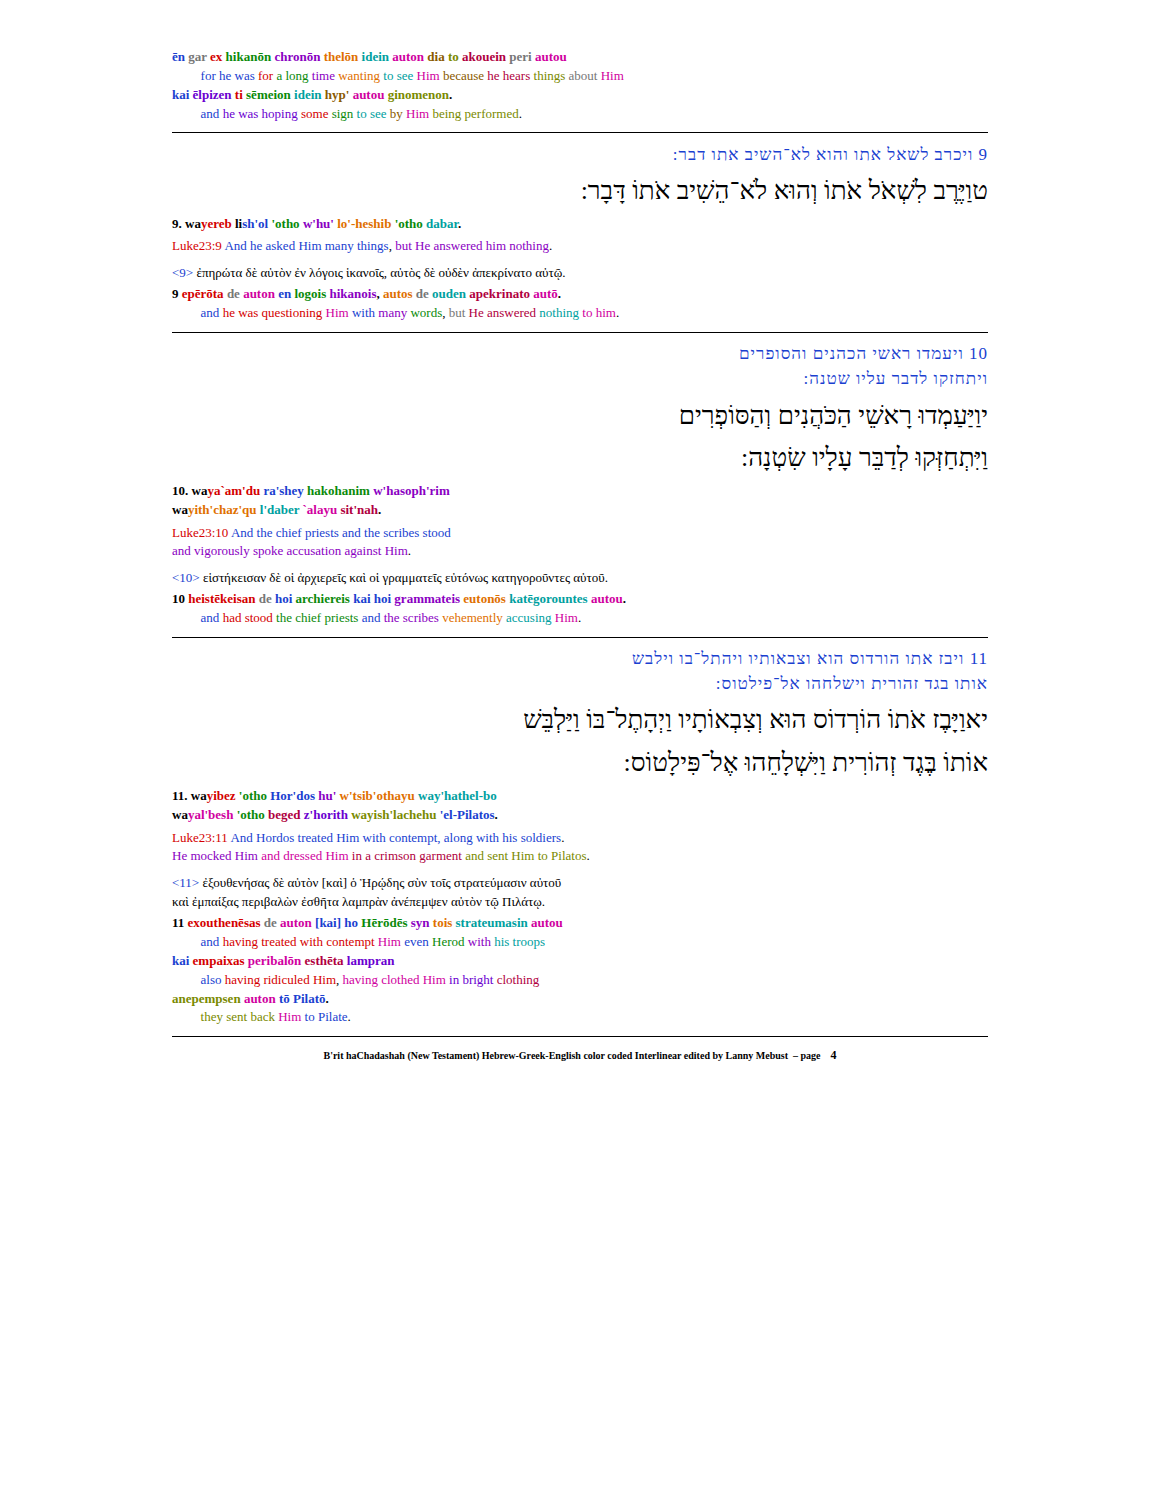ēn gar ex hikanōn chronōn thelōn idein auton dia to akouein peri autou
for he was for a long time wanting to see Him because he hears things about Him
kai ēlpizen ti sēmeion idein hyp' autou ginomenon.
and he was hoping some sign to see by Him being performed.
9 ‏ויכרב לשאל אתו והוא לא־השיב אתו דבר:
טוַיֶּרֶב לִשְׁאֹל אֹתוֹ וְהוּא לֹא־הֵשִׁיב אֹתוֹ דָּבָר:
9. wayereb lish'ol 'otho w'hu' lo'-heshib 'otho dabar.
Luke23:9 And he asked Him many things, but He answered him nothing.
<9> ἐπηρώτα δὲ αὐτὸν ἐν λόγοις ἱκανοῖς, αὐτὸς δὲ οὐδὲν ἀπεκρίνατο αὐτῷ.
9 epērōta de auton en logois hikanois, autos de ouden apekrinato autō.
and he was questioning Him with many words, but He answered nothing to him.
10 ‏ויעמדו ראשי הכהנים והסופרים
ויתחזקו לדבר עליו שטנה:
יוַיַּעַמְדוּ רָאשֵׁי הַכֹּהֲנִים וְהַסּוֹפְרִים
וַיִּתְחַזְּקוּ לְדַבֵּר עָלָיו שִׂטְנָה:
10. waya`am'du ra'shey hakohanim w'hasoph'rim
wayith'chaz'qu l'daber `alayu sit'nah.
Luke23:10 And the chief priests and the scribes stood
and vigorously spoke accusation against Him.
<10> εἱστήκεισαν δὲ οἱ ἀρχιερεῖς καὶ οἱ γραμματεῖς εὐτόνως κατηγοροῦντες αὐτοῦ.
10 heistēkeisan de hoi archiereis kai hoi grammateis eutonōs katēgorountes autou.
and had stood the chief priests and the scribes vehemently accusing Him.
11 ‏ויבז אתו הורדוס הוא וצבאותיו ויהתל־בו וילבש
אותו בגד זהורית וישלחהו אל־פילטוס:
יאוַיָּבֶז אֹתוֹ הוֹרְדוֹס הוּא וְצִבְאוֹתָיו וַיְהָתֶל־בּוֹ וַיַּלְבֵּשׁ
אוֹתוֹ בֶּגֶד זְהוֹרִית וַיִּשְׁלָחֵהוּ אֶל־פִּילָטוֹס:
11. wayibez 'otho Hor'dos hu' w'tsib'othayu way'hathel-bo
wayal'besh 'otho beged z'horith wayish'lachehu 'el-Pilatos.
Luke23:11 And Hordos treated Him with contempt, along with his soldiers.
He mocked Him and dressed Him in a crimson garment and sent Him to Pilatos.
<11> ἐξουθενήσας δὲ αὐτὸν [καὶ] ὁ Ἡρῴδης σὺν τοῖς στρατεύμασιν αὐτοῦ
καὶ ἐμπαίξας περιβαλὼν ἐσθῆτα λαμπρὰν ἀνέπεμψεν αὐτὸν τῷ Πιλάτῳ.
11 exouthenēsas de auton [kai] ho Hērōdēs syn tois strateumasin autou
and having treated with contempt Him even Herod with his troops
kai empaixas peribalōn esthēta lampran
also having ridiculed Him, having clothed Him in bright clothing
anepempsen auton tō Pilatō.
they sent back Him to Pilate.
B'rit haChadashah (New Testament) Hebrew-Greek-English color coded Interlinear edited by Lanny Mebust – page 4